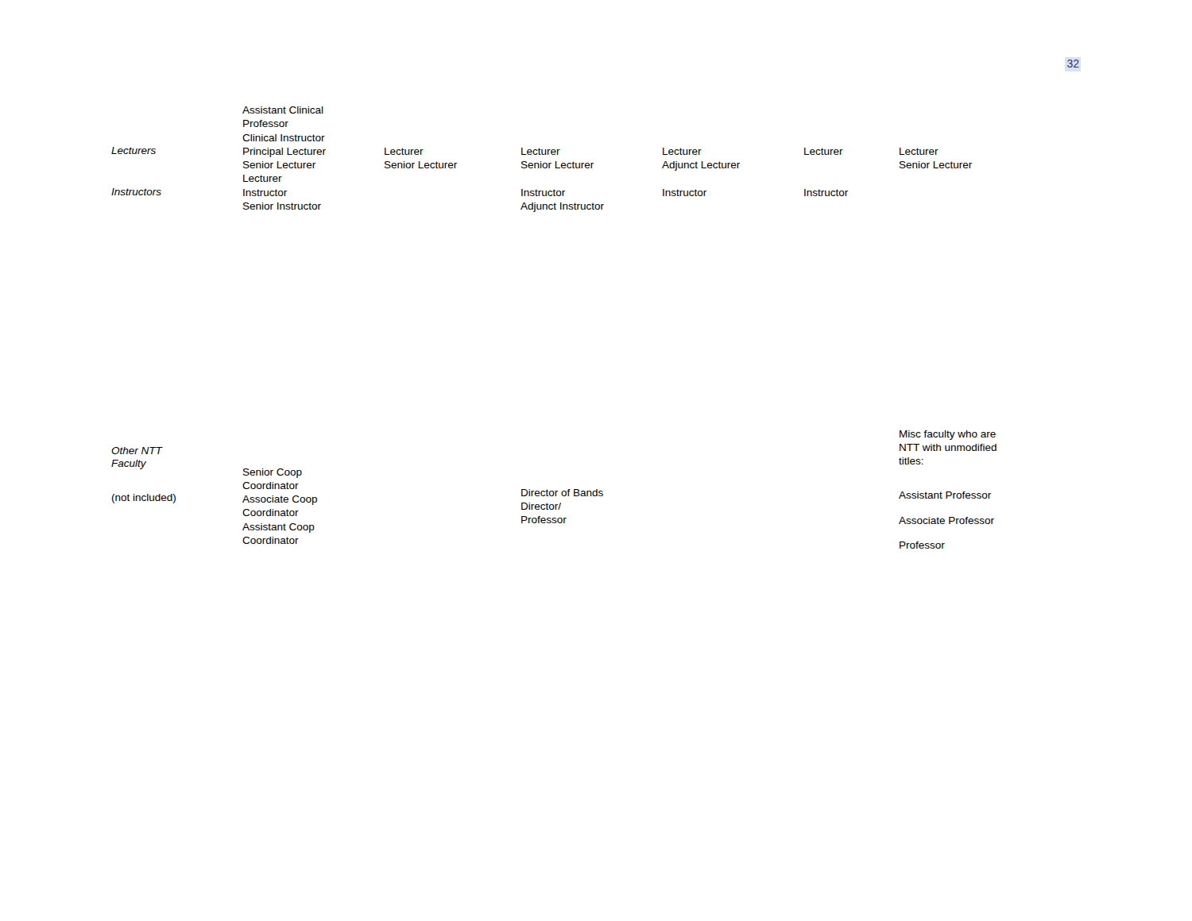32
| | Assistant Clinical Professor Clinical Instructor | | | | | |
| Lecturers | Principal Lecturer Senior Lecturer Lecturer | Lecturer Senior Lecturer | Lecturer Senior Lecturer | Lecturer Adjunct Lecturer | Lecturer | Lecturer Senior Lecturer |
| Instructors | Instructor Senior Instructor | | Instructor Adjunct Instructor | Instructor | Instructor | |
| Other NTT Faculty (not included) | Senior Coop Coordinator Associate Coop Coordinator Assistant Coop Coordinator | | Director of Bands Director/ Professor | | | Misc faculty who are NTT with unmodified titles: Assistant Professor Associate Professor Professor |